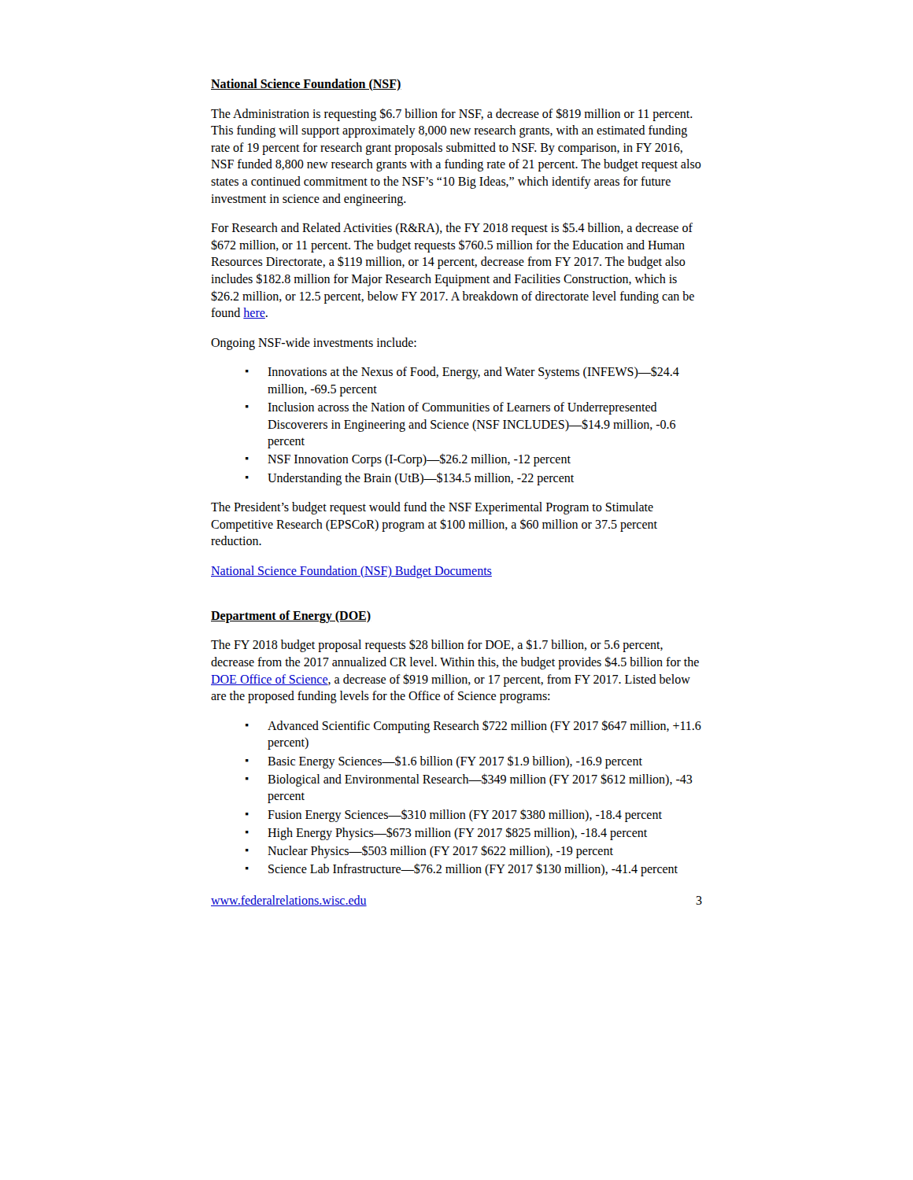National Science Foundation (NSF)
The Administration is requesting $6.7 billion for NSF, a decrease of $819 million or 11 percent. This funding will support approximately 8,000 new research grants, with an estimated funding rate of 19 percent for research grant proposals submitted to NSF. By comparison, in FY 2016, NSF funded 8,800 new research grants with a funding rate of 21 percent. The budget request also states a continued commitment to the NSF’s “10 Big Ideas,” which identify areas for future investment in science and engineering.
For Research and Related Activities (R&RA), the FY 2018 request is $5.4 billion, a decrease of $672 million, or 11 percent. The budget requests $760.5 million for the Education and Human Resources Directorate, a $119 million, or 14 percent, decrease from FY 2017. The budget also includes $182.8 million for Major Research Equipment and Facilities Construction, which is $26.2 million, or 12.5 percent, below FY 2017. A breakdown of directorate level funding can be found here.
Ongoing NSF-wide investments include:
Innovations at the Nexus of Food, Energy, and Water Systems (INFEWS)—$24.4 million, -69.5 percent
Inclusion across the Nation of Communities of Learners of Underrepresented Discoverers in Engineering and Science (NSF INCLUDES)—$14.9 million, -0.6 percent
NSF Innovation Corps (I-Corp)—$26.2 million, -12 percent
Understanding the Brain (UtB)—$134.5 million, -22 percent
The President’s budget request would fund the NSF Experimental Program to Stimulate Competitive Research (EPSCoR) program at $100 million, a $60 million or 37.5 percent reduction.
National Science Foundation (NSF) Budget Documents
Department of Energy (DOE)
The FY 2018 budget proposal requests $28 billion for DOE, a $1.7 billion, or 5.6 percent, decrease from the 2017 annualized CR level. Within this, the budget provides $4.5 billion for the DOE Office of Science, a decrease of $919 million, or 17 percent, from FY 2017. Listed below are the proposed funding levels for the Office of Science programs:
Advanced Scientific Computing Research $722 million (FY 2017 $647 million, +11.6 percent)
Basic Energy Sciences—$1.6 billion (FY 2017 $1.9 billion), -16.9 percent
Biological and Environmental Research—$349 million (FY 2017 $612 million), -43 percent
Fusion Energy Sciences—$310 million (FY 2017 $380 million), -18.4 percent
High Energy Physics—$673 million (FY 2017 $825 million), -18.4 percent
Nuclear Physics—$503 million (FY 2017 $622 million), -19 percent
Science Lab Infrastructure—$76.2 million (FY 2017 $130 million), -41.4 percent
www.federalrelations.wisc.edu 3